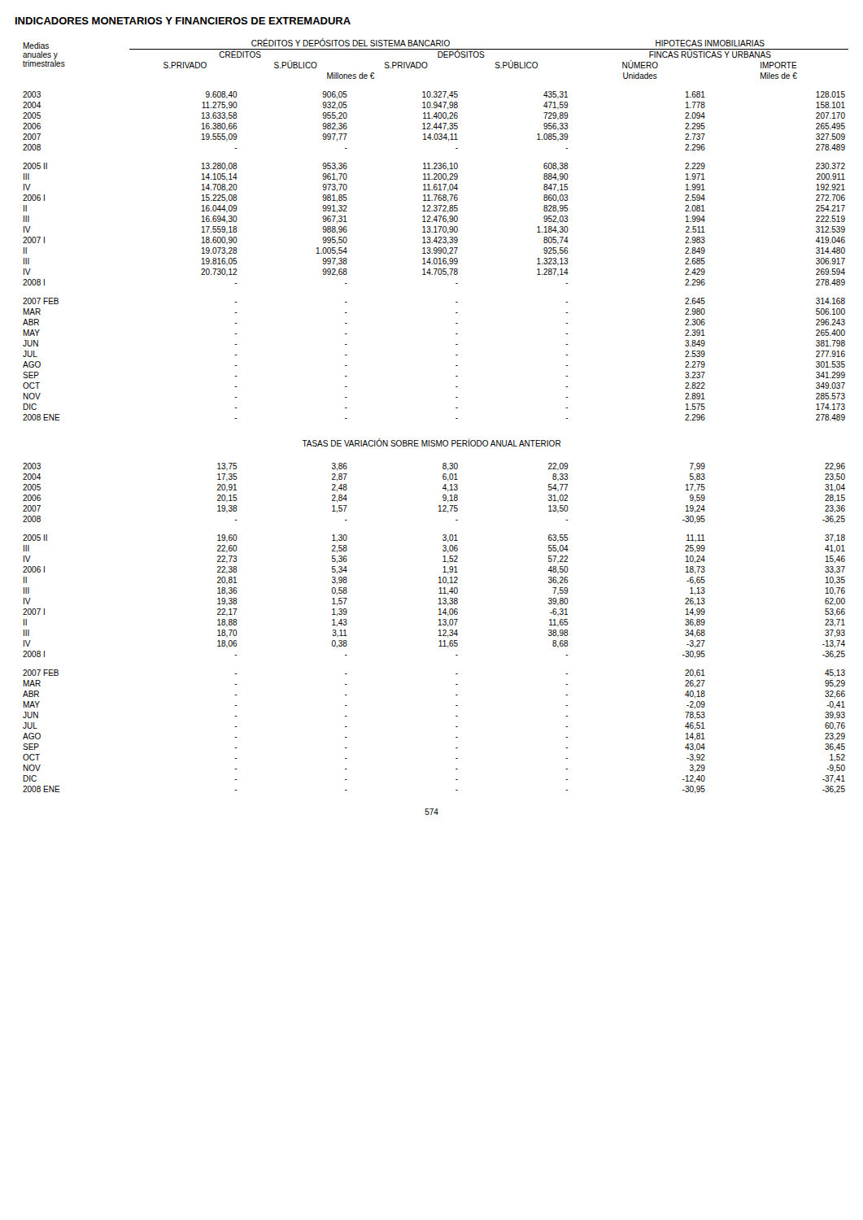INDICADORES MONETARIOS Y FINANCIEROS DE EXTREMADURA
| Medias anuales y trimestrales | CRÉDITOS Y DEPÓSITOS DEL SISTEMA BANCARIO | HIPOTECAS INMOBILIARIAS |
| --- | --- | --- |
| CRÉDITOS | DEPÓSITOS | FINCAS RÚSTICAS Y URBANAS |
| S.PRIVADO | S.PÚBLICO | S.PRIVADO | S.PÚBLICO | NÚMERO | IMPORTE |
| | Millones de € | Unidades | Miles de € |
| 2003 | 9.608,40 | 906,05 | 10.327,45 | 435,31 | 1.681 | 128.015 |
| 2004 | 11.275,90 | 932,05 | 10.947,98 | 471,59 | 1.778 | 158.101 |
| 2005 | 13.633,58 | 955,20 | 11.400,26 | 729,89 | 2.094 | 207.170 |
| 2006 | 16.380,66 | 982,36 | 12.447,35 | 956,33 | 2.295 | 265.495 |
| 2007 | 19.555,09 | 997,77 | 14.034,11 | 1.085,39 | 2.737 | 327.509 |
| 2008 | - | - | - | - | 2.296 | 278.489 |
| 2005 II | 13.280,08 | 953,36 | 11.236,10 | 608,38 | 2.229 | 230.372 |
| III | 14.105,14 | 961,70 | 11.200,29 | 884,90 | 1.971 | 200.911 |
| IV | 14.708,20 | 973,70 | 11.617,04 | 847,15 | 1.991 | 192.921 |
| 2006 I | 15.225,08 | 981,85 | 11.768,76 | 860,03 | 2.594 | 272.706 |
| II | 16.044,09 | 991,32 | 12.372,85 | 828,95 | 2.081 | 254.217 |
| III | 16.694,30 | 967,31 | 12.476,90 | 952,03 | 1.994 | 222.519 |
| IV | 17.559,18 | 988,96 | 13.170,90 | 1.184,30 | 2.511 | 312.539 |
| 2007 I | 18.600,90 | 995,50 | 13.423,39 | 805,74 | 2.983 | 419.046 |
| II | 19.073,28 | 1.005,54 | 13.990,27 | 925,56 | 2.849 | 314.480 |
| III | 19.816,05 | 997,38 | 14.016,99 | 1.323,13 | 2.685 | 306.917 |
| IV | 20.730,12 | 992,68 | 14.705,78 | 1.287,14 | 2.429 | 269.594 |
| 2008 I | - | - | - | - | 2.296 | 278.489 |
| 2007 FEB | - | - | - | - | 2.645 | 314.168 |
| MAR | - | - | - | - | 2.980 | 506.100 |
| ABR | - | - | - | - | 2.306 | 296.243 |
| MAY | - | - | - | - | 2.391 | 265.400 |
| JUN | - | - | - | - | 3.849 | 381.798 |
| JUL | - | - | - | - | 2.539 | 277.916 |
| AGO | - | - | - | - | 2.279 | 301.535 |
| SEP | - | - | - | - | 3.237 | 341.299 |
| OCT | - | - | - | - | 2.822 | 349.037 |
| NOV | - | - | - | - | 2.891 | 285.573 |
| DIC | - | - | - | - | 1.575 | 174.173 |
| 2008 ENE | - | - | - | - | 2.296 | 278.489 |
| TASAS DE VARIACIÓN SOBRE MISMO PERÍODO ANUAL ANTERIOR |
| 2003 | 13,75 | 3,86 | 8,30 | 22,09 | 7,99 | 22,96 |
| 2004 | 17,35 | 2,87 | 6,01 | 8,33 | 5,83 | 23,50 |
| 2005 | 20,91 | 2,48 | 4,13 | 54,77 | 17,75 | 31,04 |
| 2006 | 20,15 | 2,84 | 9,18 | 31,02 | 9,59 | 28,15 |
| 2007 | 19,38 | 1,57 | 12,75 | 13,50 | 19,24 | 23,36 |
| 2008 | - | - | - | - | -30,95 | -36,25 |
| 2005 II | 19,60 | 1,30 | 3,01 | 63,55 | 11,11 | 37,18 |
| III | 22,60 | 2,58 | 3,06 | 55,04 | 25,99 | 41,01 |
| IV | 22,73 | 5,36 | 1,52 | 57,22 | 10,24 | 15,46 |
| 2006 I | 22,38 | 5,34 | 1,91 | 48,50 | 18,73 | 33,37 |
| II | 20,81 | 3,98 | 10,12 | 36,26 | -6,65 | 10,35 |
| III | 18,36 | 0,58 | 11,40 | 7,59 | 1,13 | 10,76 |
| IV | 19,38 | 1,57 | 13,38 | 39,80 | 26,13 | 62,00 |
| 2007 I | 22,17 | 1,39 | 14,06 | -6,31 | 14,99 | 53,66 |
| II | 18,88 | 1,43 | 13,07 | 11,65 | 36,89 | 23,71 |
| III | 18,70 | 3,11 | 12,34 | 38,98 | 34,68 | 37,93 |
| IV | 18,06 | 0,38 | 11,65 | 8,68 | -3,27 | -13,74 |
| 2008 I | - | - | - | - | -30,95 | -36,25 |
| 2007 FEB | - | - | - | - | 20,61 | 45,13 |
| MAR | - | - | - | - | 26,27 | 95,29 |
| ABR | - | - | - | - | 40,18 | 32,66 |
| MAY | - | - | - | - | -2,09 | -0,41 |
| JUN | - | - | - | - | 78,53 | 39,93 |
| JUL | - | - | - | - | 46,51 | 60,76 |
| AGO | - | - | - | - | 14,81 | 23,29 |
| SEP | - | - | - | - | 43,04 | 36,45 |
| OCT | - | - | - | - | -3,92 | 1,52 |
| NOV | - | - | - | - | 3,29 | -9,50 |
| DIC | - | - | - | - | -12,40 | -37,41 |
| 2008 ENE | - | - | - | - | -30,95 | -36,25 |
574